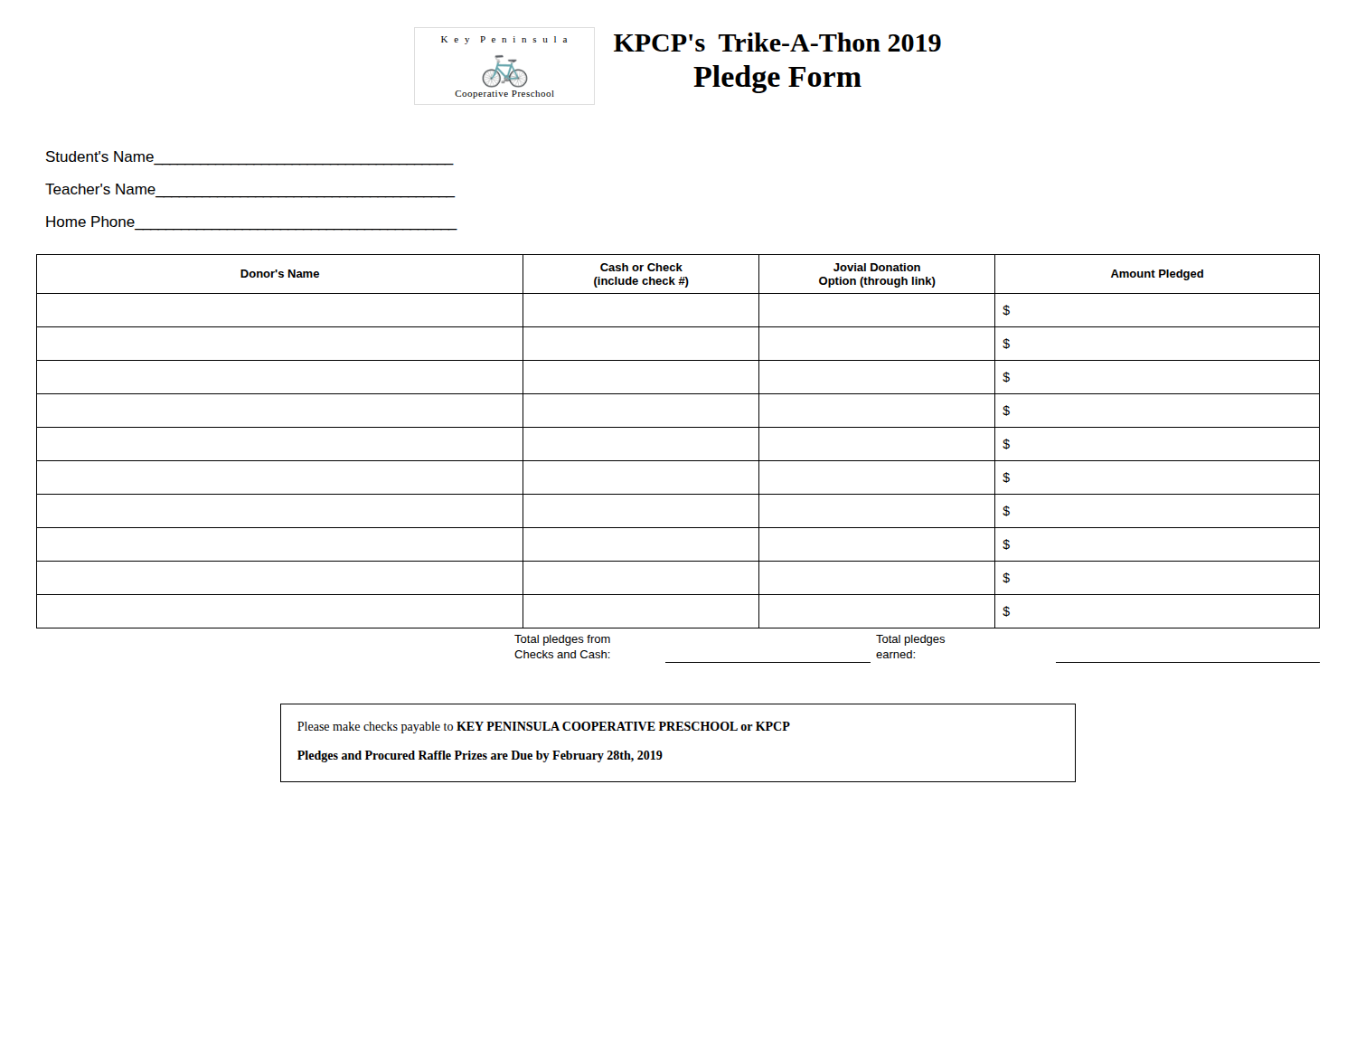K e y P e n i n s u l a
🚲
Cooperative Preschool
KPCP's Trike-A-Thon 2019
Pledge Form
Student's Name_______________________________________
Teacher's Name_______________________________________
Home Phone__________________________________________
| Donor's Name | Cash or Check (include check #) | Jovial Donation Option (through link) | Amount Pledged |
| --- | --- | --- | --- |
| | | | $ |
| | | | $ |
| | | | $ |
| | | | $ |
| | | | $ |
| | | | $ |
| | | | $ |
| | | | $ |
| | | | $ |
| | | | $ |
Total pledges from
Checks and Cash:
Total pledges
earned:
Please make checks payable to KEY PENINSULA COOPERATIVE PRESCHOOL or KPCP
Pledges and Procured Raffle Prizes are Due by February 28th, 2019